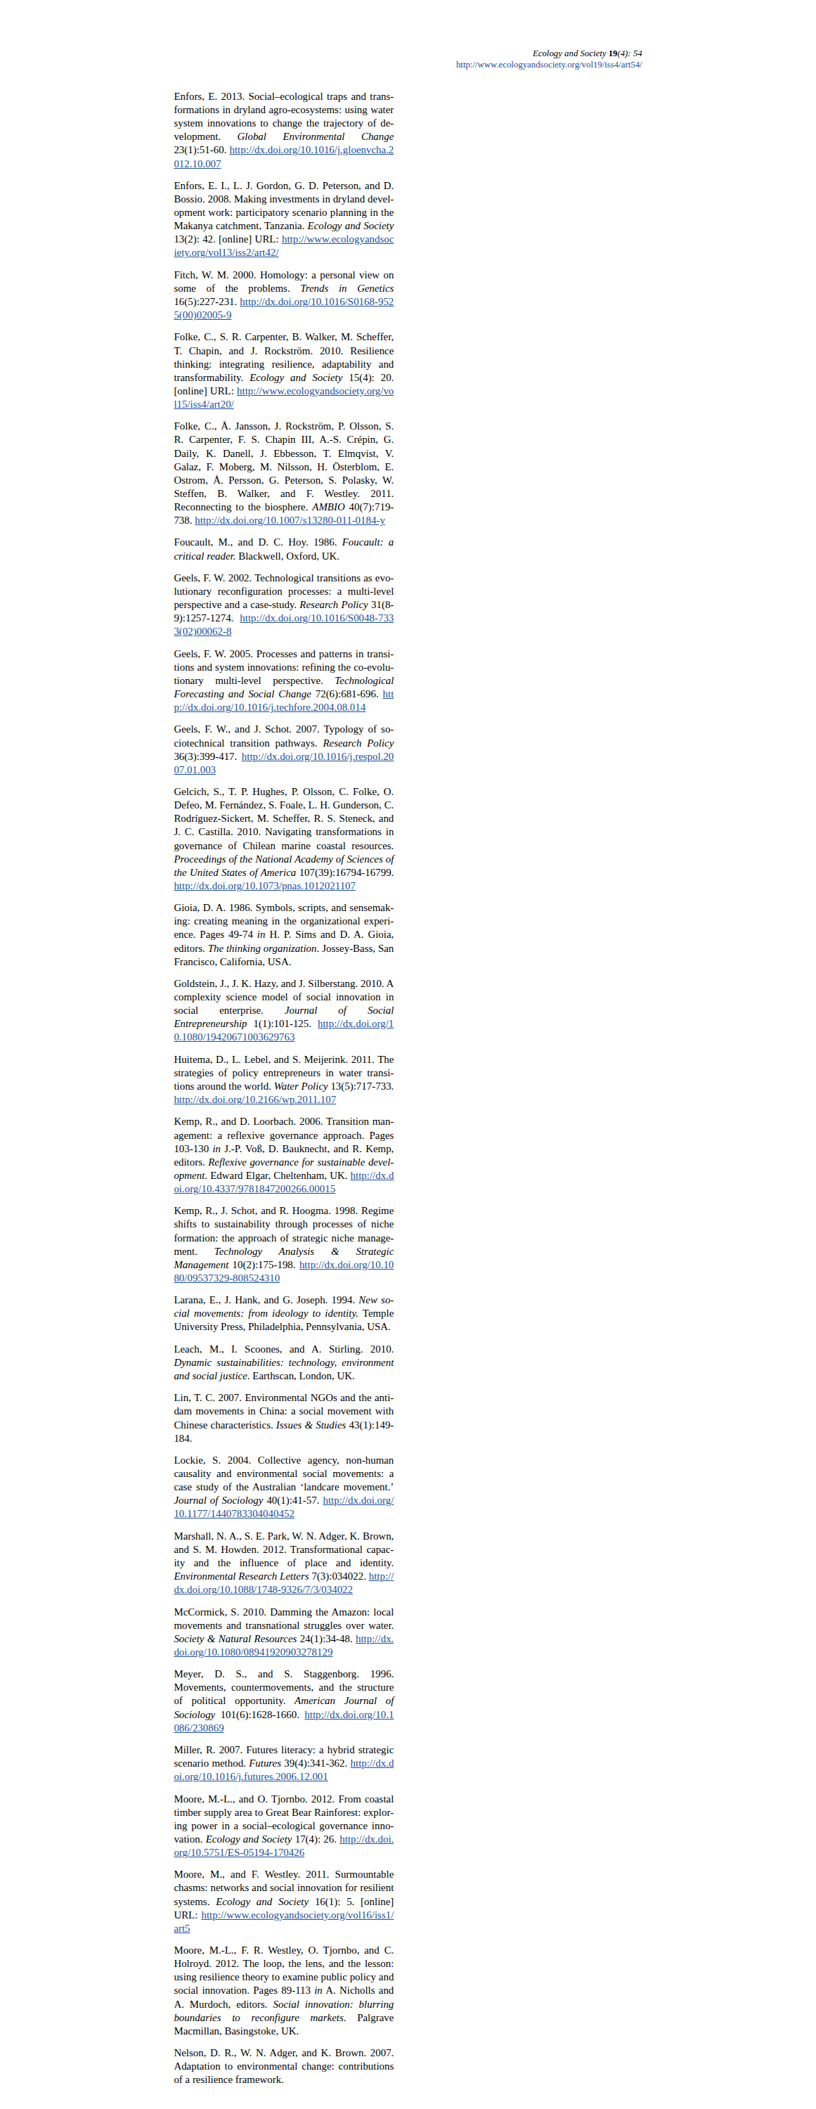Ecology and Society 19(4): 54
http://www.ecologyandsociety.org/vol19/iss4/art54/
Enfors, E. 2013. Social–ecological traps and transformations in dryland agro-ecosystems: using water system innovations to change the trajectory of development. Global Environmental Change 23(1):51-60. http://dx.doi.org/10.1016/j.gloenvcha.2012.10.007
Enfors, E. I., L. J. Gordon, G. D. Peterson, and D. Bossio. 2008. Making investments in dryland development work: participatory scenario planning in the Makanya catchment, Tanzania. Ecology and Society 13(2): 42. [online] URL: http://www.ecologyandsociety.org/vol13/iss2/art42/
Fitch, W. M. 2000. Homology: a personal view on some of the problems. Trends in Genetics 16(5):227-231. http://dx.doi.org/10.1016/S0168-9525(00)02005-9
Folke, C., S. R. Carpenter, B. Walker, M. Scheffer, T. Chapin, and J. Rockström. 2010. Resilience thinking: integrating resilience, adaptability and transformability. Ecology and Society 15(4): 20. [online] URL: http://www.ecologyandsociety.org/vol15/iss4/art20/
Folke, C., Å. Jansson, J. Rockström, P. Olsson, S. R. Carpenter, F. S. Chapin III, A.-S. Crépin, G. Daily, K. Danell, J. Ebbesson, T. Elmqvist, V. Galaz, F. Moberg, M. Nilsson, H. Österblom, E. Ostrom, Å. Persson, G. Peterson, S. Polasky, W. Steffen, B. Walker, and F. Westley. 2011. Reconnecting to the biosphere. AMBIO 40(7):719-738. http://dx.doi.org/10.1007/s13280-011-0184-y
Foucault, M., and D. C. Hoy. 1986. Foucault: a critical reader. Blackwell, Oxford, UK.
Geels, F. W. 2002. Technological transitions as evolutionary reconfiguration processes: a multi-level perspective and a case-study. Research Policy 31(8-9):1257-1274. http://dx.doi.org/10.1016/S0048-7333(02)00062-8
Geels, F. W. 2005. Processes and patterns in transitions and system innovations: refining the co-evolutionary multi-level perspective. Technological Forecasting and Social Change 72(6):681-696. http://dx.doi.org/10.1016/j.techfore.2004.08.014
Geels, F. W., and J. Schot. 2007. Typology of sociotechnical transition pathways. Research Policy 36(3):399-417. http://dx.doi.org/10.1016/j.respol.2007.01.003
Gelcich, S., T. P. Hughes, P. Olsson, C. Folke, O. Defeo, M. Fernández, S. Foale, L. H. Gunderson, C. Rodríguez-Sickert, M. Scheffer, R. S. Steneck, and J. C. Castilla. 2010. Navigating transformations in governance of Chilean marine coastal resources. Proceedings of the National Academy of Sciences of the United States of America 107(39):16794-16799. http://dx.doi.org/10.1073/pnas.1012021107
Gioia, D. A. 1986. Symbols, scripts, and sensemaking: creating meaning in the organizational experience. Pages 49-74 in H. P. Sims and D. A. Gioia, editors. The thinking organization. Jossey-Bass, San Francisco, California, USA.
Goldstein, J., J. K. Hazy, and J. Silberstang. 2010. A complexity science model of social innovation in social enterprise. Journal of Social Entrepreneurship 1(1):101-125. http://dx.doi.org/10.1080/19420671003629763
Huitema, D., L. Lebel, and S. Meijerink. 2011. The strategies of policy entrepreneurs in water transitions around the world. Water Policy 13(5):717-733. http://dx.doi.org/10.2166/wp.2011.107
Kemp, R., and D. Loorbach. 2006. Transition management: a reflexive governance approach. Pages 103-130 in J.-P. Voß, D. Bauknecht, and R. Kemp, editors. Reflexive governance for sustainable development. Edward Elgar, Cheltenham, UK. http://dx.doi.org/10.4337/9781847200266.00015
Kemp, R., J. Schot, and R. Hoogma. 1998. Regime shifts to sustainability through processes of niche formation: the approach of strategic niche management. Technology Analysis & Strategic Management 10(2):175-198. http://dx.doi.org/10.1080/09537329-808524310
Larana, E., J. Hank, and G. Joseph. 1994. New social movements: from ideology to identity. Temple University Press, Philadelphia, Pennsylvania, USA.
Leach, M., I. Scoones, and A. Stirling. 2010. Dynamic sustainabilities: technology, environment and social justice. Earthscan, London, UK.
Lin, T. C. 2007. Environmental NGOs and the anti-dam movements in China: a social movement with Chinese characteristics. Issues & Studies 43(1):149-184.
Lockie, S. 2004. Collective agency, non-human causality and environmental social movements: a case study of the Australian ‘landcare movement.’ Journal of Sociology 40(1):41-57. http://dx.doi.org/10.1177/1440783304040452
Marshall, N. A., S. E. Park, W. N. Adger, K. Brown, and S. M. Howden. 2012. Transformational capacity and the influence of place and identity. Environmental Research Letters 7(3):034022. http://dx.doi.org/10.1088/1748-9326/7/3/034022
McCormick, S. 2010. Damming the Amazon: local movements and transnational struggles over water. Society & Natural Resources 24(1):34-48. http://dx.doi.org/10.1080/08941920903278129
Meyer, D. S., and S. Staggenborg. 1996. Movements, countermovements, and the structure of political opportunity. American Journal of Sociology 101(6):1628-1660. http://dx.doi.org/10.1086/230869
Miller, R. 2007. Futures literacy: a hybrid strategic scenario method. Futures 39(4):341-362. http://dx.doi.org/10.1016/j.futures.2006.12.001
Moore, M.-L., and O. Tjornbo. 2012. From coastal timber supply area to Great Bear Rainforest: exploring power in a social–ecological governance innovation. Ecology and Society 17(4): 26. http://dx.doi.org/10.5751/ES-05194-170426
Moore, M., and F. Westley. 2011. Surmountable chasms: networks and social innovation for resilient systems. Ecology and Society 16(1): 5. [online] URL: http://www.ecologyandsociety.org/vol16/iss1/art5
Moore, M.-L., F. R. Westley, O. Tjornbo, and C. Holroyd. 2012. The loop, the lens, and the lesson: using resilience theory to examine public policy and social innovation. Pages 89-113 in A. Nicholls and A. Murdoch, editors. Social innovation: blurring boundaries to reconfigure markets. Palgrave Macmillan, Basingstoke, UK.
Nelson, D. R., W. N. Adger, and K. Brown. 2007. Adaptation to environmental change: contributions of a resilience framework.